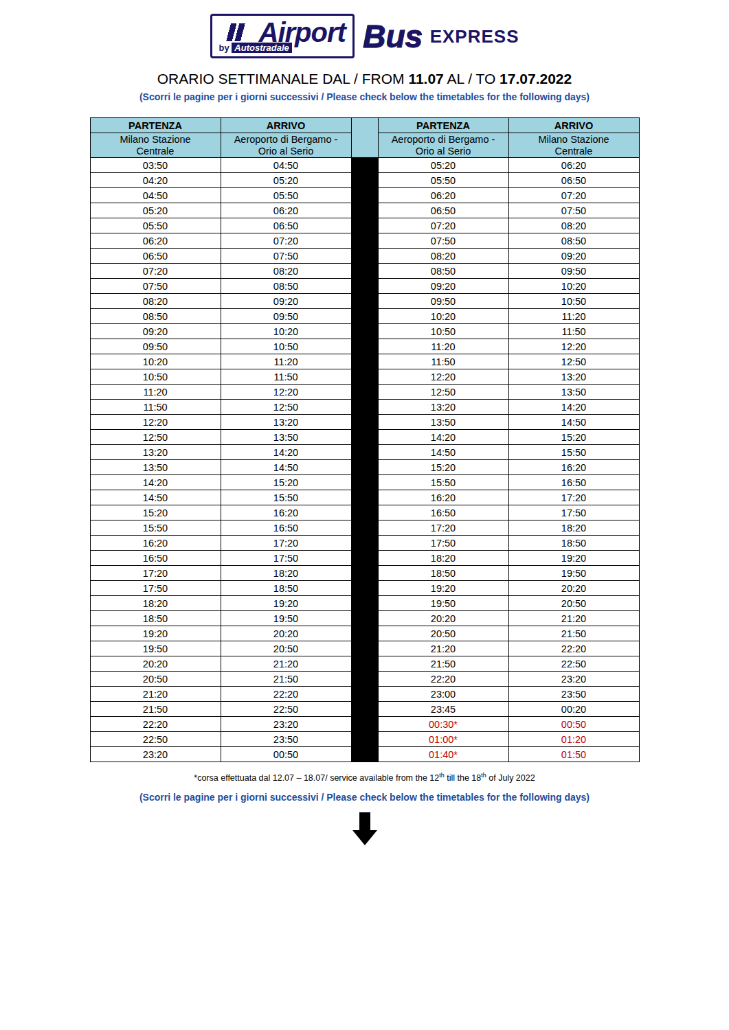Airport by Autostradale Bus EXPRESS
ORARIO SETTIMANALE DAL / FROM 11.07 AL / TO 17.07.2022
(Scorri le pagine per i giorni successivi / Please check below the timetables for the following days)
| PARTENZA | ARRIVO | | PARTENZA | ARRIVO |
| --- | --- | --- | --- | --- |
| Milano Stazione Centrale | Aeroporto di Bergamo - Orio al Serio | Aeroporto di Bergamo - Orio al Serio | Milano Stazione Centrale |
| 03:50 | 04:50 | | 05:20 | 06:20 |
| 04:20 | 05:20 | | 05:50 | 06:50 |
| 04:50 | 05:50 | | 06:20 | 07:20 |
| 05:20 | 06:20 | | 06:50 | 07:50 |
| 05:50 | 06:50 | | 07:20 | 08:20 |
| 06:20 | 07:20 | | 07:50 | 08:50 |
| 06:50 | 07:50 | | 08:20 | 09:20 |
| 07:20 | 08:20 | | 08:50 | 09:50 |
| 07:50 | 08:50 | | 09:20 | 10:20 |
| 08:20 | 09:20 | | 09:50 | 10:50 |
| 08:50 | 09:50 | | 10:20 | 11:20 |
| 09:20 | 10:20 | | 10:50 | 11:50 |
| 09:50 | 10:50 | | 11:20 | 12:20 |
| 10:20 | 11:20 | | 11:50 | 12:50 |
| 10:50 | 11:50 | | 12:20 | 13:20 |
| 11:20 | 12:20 | | 12:50 | 13:50 |
| 11:50 | 12:50 | | 13:20 | 14:20 |
| 12:20 | 13:20 | | 13:50 | 14:50 |
| 12:50 | 13:50 | | 14:20 | 15:20 |
| 13:20 | 14:20 | | 14:50 | 15:50 |
| 13:50 | 14:50 | | 15:20 | 16:20 |
| 14:20 | 15:20 | | 15:50 | 16:50 |
| 14:50 | 15:50 | | 16:20 | 17:20 |
| 15:20 | 16:20 | | 16:50 | 17:50 |
| 15:50 | 16:50 | | 17:20 | 18:20 |
| 16:20 | 17:20 | | 17:50 | 18:50 |
| 16:50 | 17:50 | | 18:20 | 19:20 |
| 17:20 | 18:20 | | 18:50 | 19:50 |
| 17:50 | 18:50 | | 19:20 | 20:20 |
| 18:20 | 19:20 | | 19:50 | 20:50 |
| 18:50 | 19:50 | | 20:20 | 21:20 |
| 19:20 | 20:20 | | 20:50 | 21:50 |
| 19:50 | 20:50 | | 21:20 | 22:20 |
| 20:20 | 21:20 | | 21:50 | 22:50 |
| 20:50 | 21:50 | | 22:20 | 23:20 |
| 21:20 | 22:20 | | 23:00 | 23:50 |
| 21:50 | 22:50 | | 23:45 | 00:20 |
| 22:20 | 23:20 | | 00:30* | 00:50 |
| 22:50 | 23:50 | | 01:00* | 01:20 |
| 23:20 | 00:50 | | 01:40* | 01:50 |
*corsa effettuata dal 12.07 – 18.07/ service available from the 12th till the 18th of July 2022
(Scorri le pagine per i giorni successivi / Please check below the timetables for the following days)